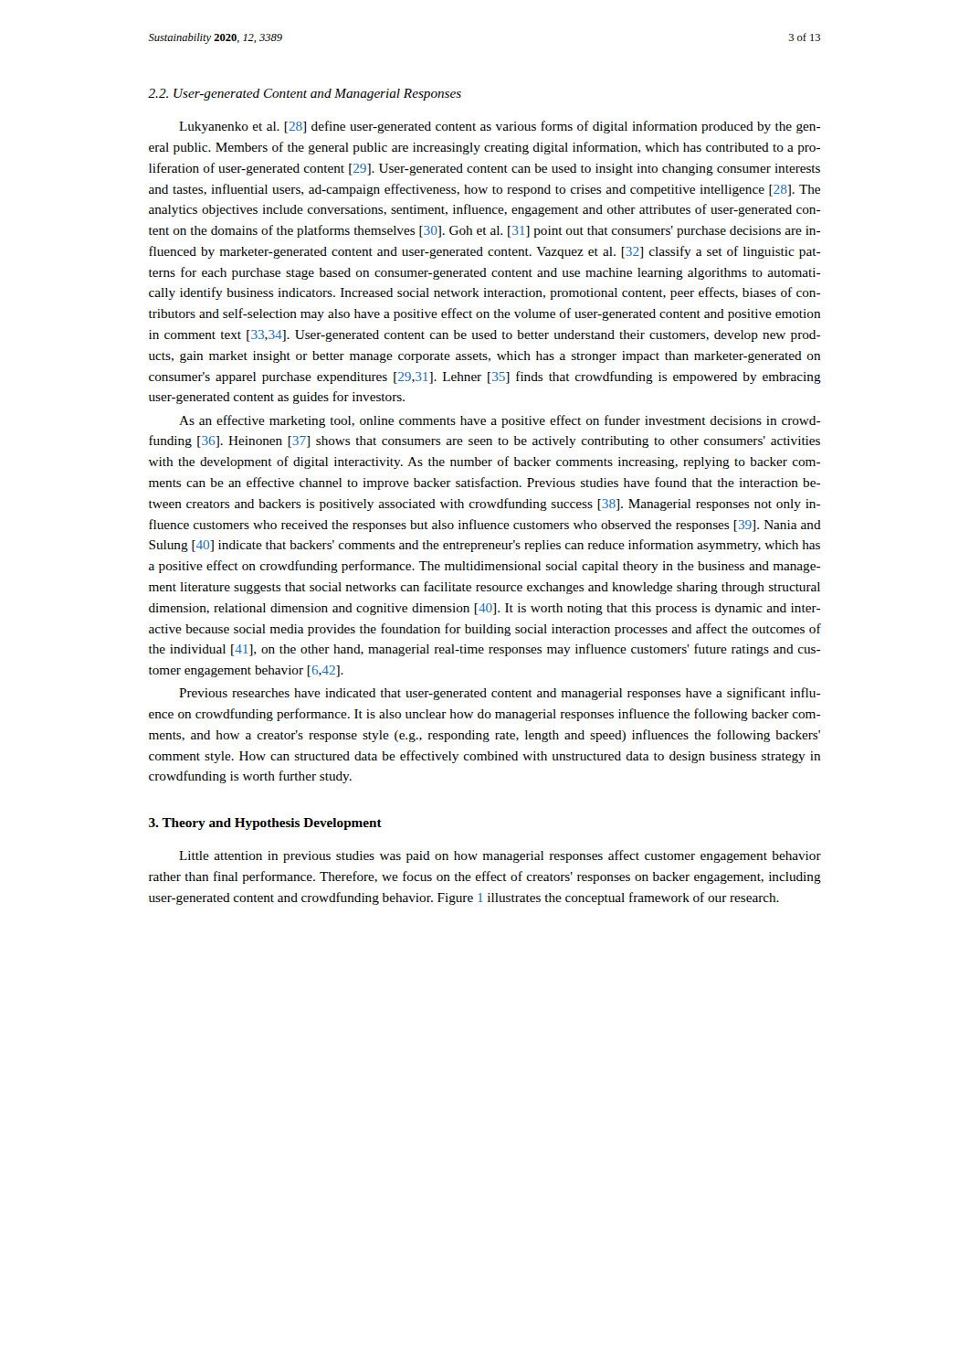Sustainability 2020, 12, 3389 3 of 13
2.2. User-generated Content and Managerial Responses
Lukyanenko et al. [28] define user-generated content as various forms of digital information produced by the general public. Members of the general public are increasingly creating digital information, which has contributed to a proliferation of user-generated content [29]. User-generated content can be used to insight into changing consumer interests and tastes, influential users, ad-campaign effectiveness, how to respond to crises and competitive intelligence [28]. The analytics objectives include conversations, sentiment, influence, engagement and other attributes of user-generated content on the domains of the platforms themselves [30]. Goh et al. [31] point out that consumers' purchase decisions are influenced by marketer-generated content and user-generated content. Vazquez et al. [32] classify a set of linguistic patterns for each purchase stage based on consumer-generated content and use machine learning algorithms to automatically identify business indicators. Increased social network interaction, promotional content, peer effects, biases of contributors and self-selection may also have a positive effect on the volume of user-generated content and positive emotion in comment text [33,34]. User-generated content can be used to better understand their customers, develop new products, gain market insight or better manage corporate assets, which has a stronger impact than marketer-generated on consumer's apparel purchase expenditures [29,31]. Lehner [35] finds that crowdfunding is empowered by embracing user-generated content as guides for investors.
As an effective marketing tool, online comments have a positive effect on funder investment decisions in crowdfunding [36]. Heinonen [37] shows that consumers are seen to be actively contributing to other consumers' activities with the development of digital interactivity. As the number of backer comments increasing, replying to backer comments can be an effective channel to improve backer satisfaction. Previous studies have found that the interaction between creators and backers is positively associated with crowdfunding success [38]. Managerial responses not only influence customers who received the responses but also influence customers who observed the responses [39]. Nania and Sulung [40] indicate that backers' comments and the entrepreneur's replies can reduce information asymmetry, which has a positive effect on crowdfunding performance. The multidimensional social capital theory in the business and management literature suggests that social networks can facilitate resource exchanges and knowledge sharing through structural dimension, relational dimension and cognitive dimension [40]. It is worth noting that this process is dynamic and interactive because social media provides the foundation for building social interaction processes and affect the outcomes of the individual [41], on the other hand, managerial real-time responses may influence customers' future ratings and customer engagement behavior [6,42].
Previous researches have indicated that user-generated content and managerial responses have a significant influence on crowdfunding performance. It is also unclear how do managerial responses influence the following backer comments, and how a creator's response style (e.g., responding rate, length and speed) influences the following backers' comment style. How can structured data be effectively combined with unstructured data to design business strategy in crowdfunding is worth further study.
3. Theory and Hypothesis Development
Little attention in previous studies was paid on how managerial responses affect customer engagement behavior rather than final performance. Therefore, we focus on the effect of creators' responses on backer engagement, including user-generated content and crowdfunding behavior. Figure 1 illustrates the conceptual framework of our research.